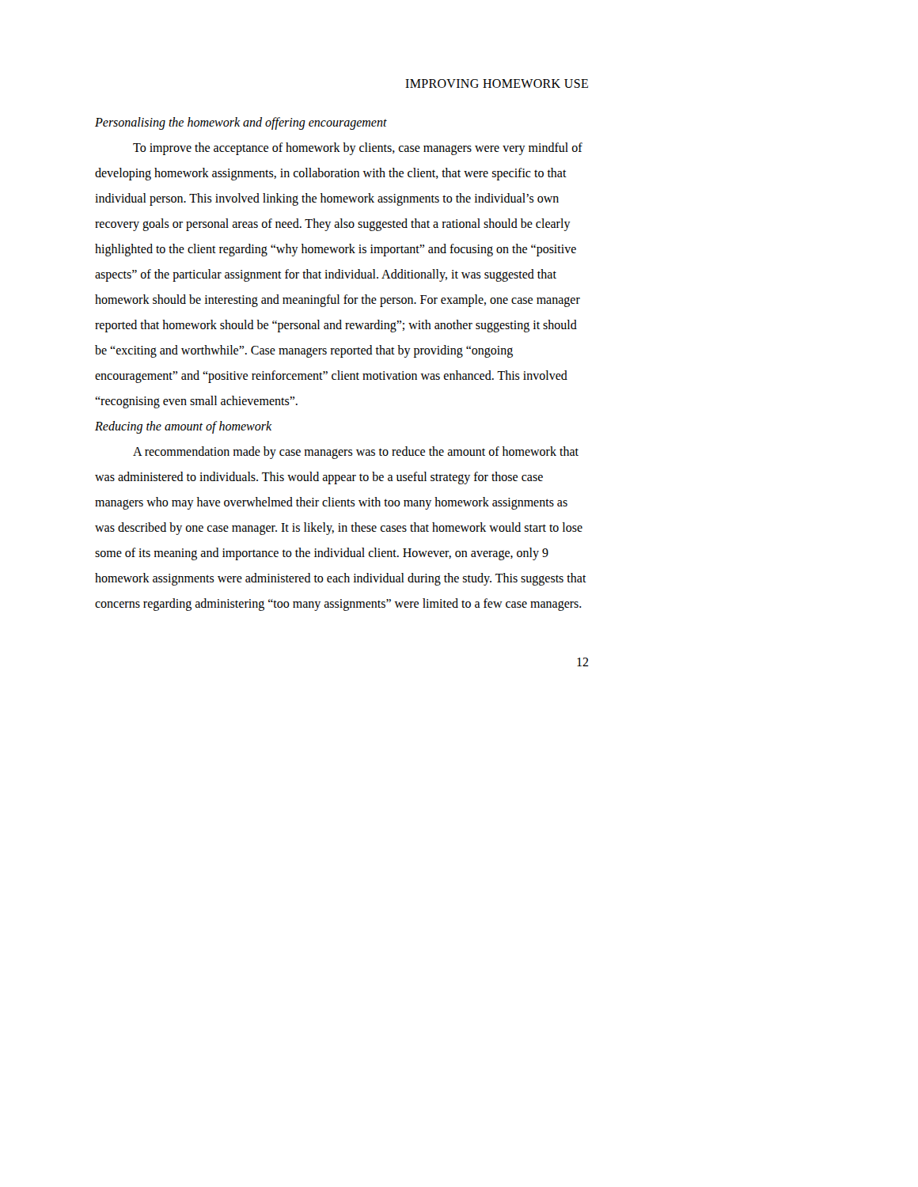IMPROVING HOMEWORK USE
Personalising the homework and offering encouragement
To improve the acceptance of homework by clients, case managers were very mindful of developing homework assignments, in collaboration with the client, that were specific to that individual person. This involved linking the homework assignments to the individual’s own recovery goals or personal areas of need. They also suggested that a rational should be clearly highlighted to the client regarding “why homework is important” and focusing on the “positive aspects” of the particular assignment for that individual. Additionally, it was suggested that homework should be interesting and meaningful for the person. For example, one case manager reported that homework should be “personal and rewarding”; with another suggesting it should be “exciting and worthwhile”. Case managers reported that by providing “ongoing encouragement” and “positive reinforcement” client motivation was enhanced. This involved “recognising even small achievements”.
Reducing the amount of homework
A recommendation made by case managers was to reduce the amount of homework that was administered to individuals. This would appear to be a useful strategy for those case managers who may have overwhelmed their clients with too many homework assignments as was described by one case manager. It is likely, in these cases that homework would start to lose some of its meaning and importance to the individual client. However, on average, only 9 homework assignments were administered to each individual during the study. This suggests that concerns regarding administering “too many assignments” were limited to a few case managers.
12